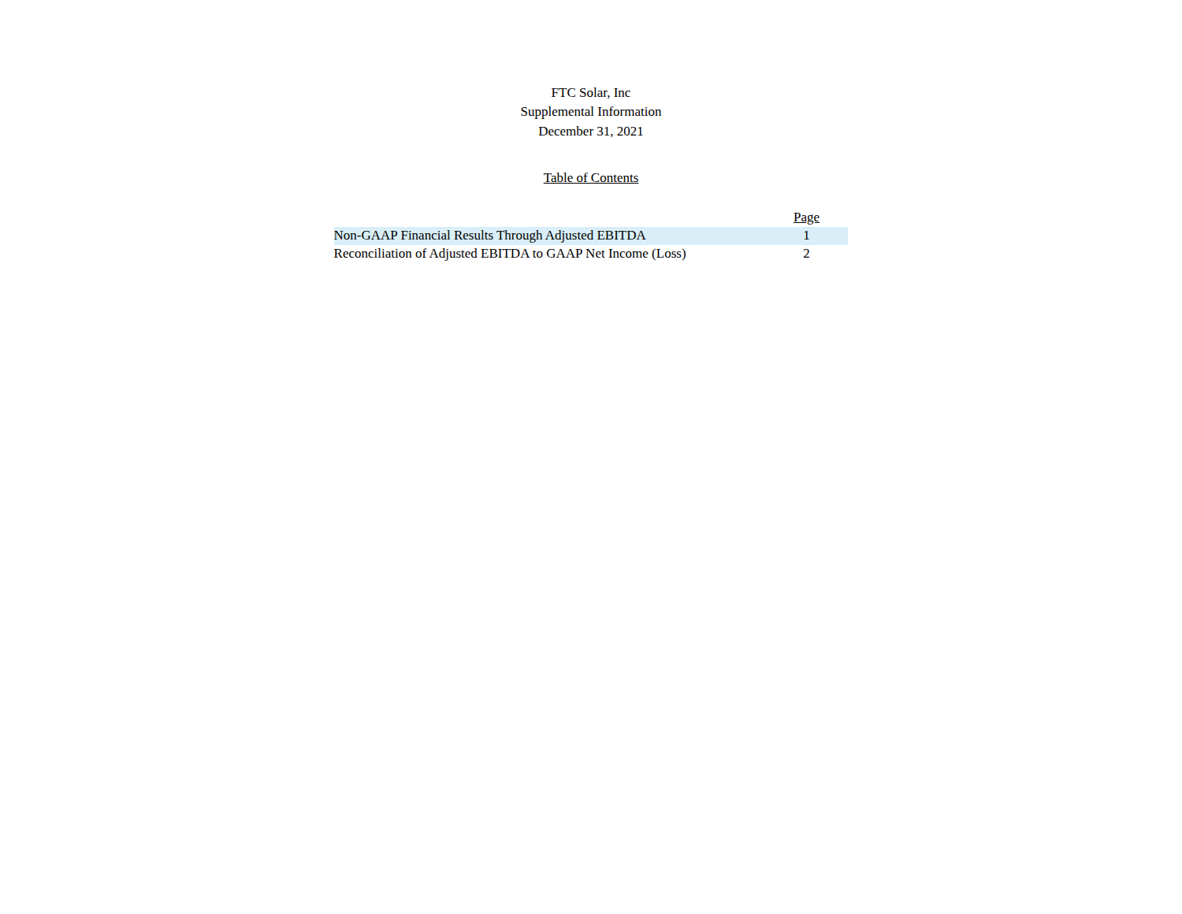FTC Solar, Inc
Supplemental Information
December 31, 2021
Table of Contents
| | Page |
| Non-GAAP Financial Results Through Adjusted EBITDA | 1 |
| Reconciliation of Adjusted EBITDA to GAAP Net Income (Loss) | 2 |